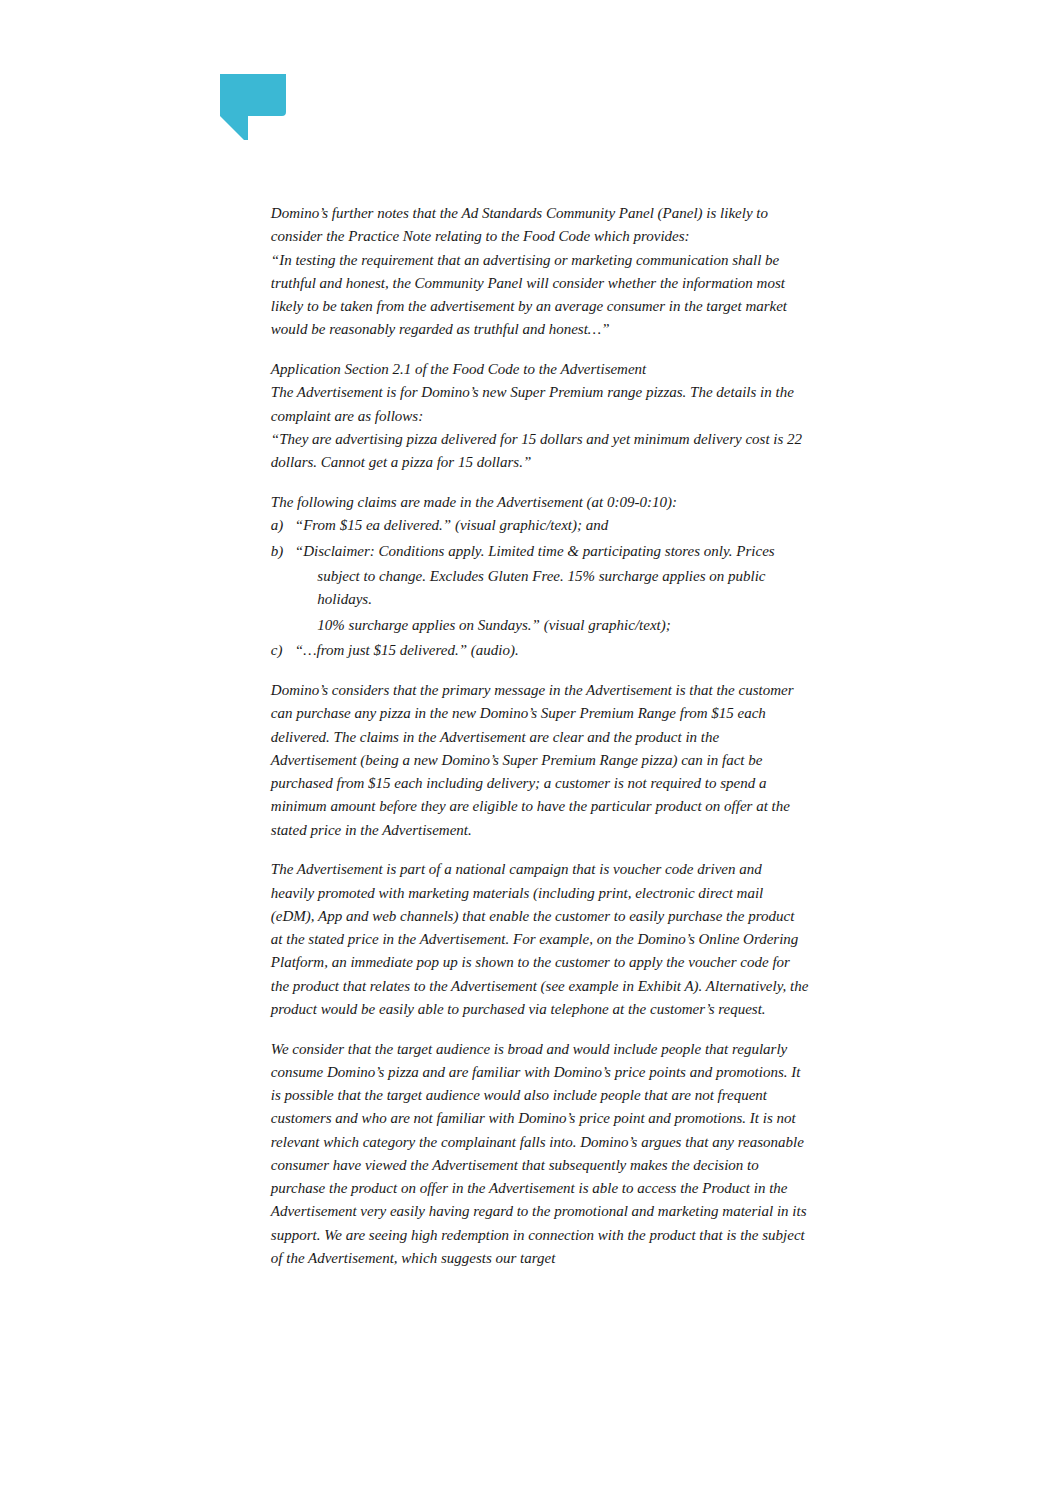Domino’s further notes that the Ad Standards Community Panel (Panel) is likely to consider the Practice Note relating to the Food Code which provides:
“In testing the requirement that an advertising or marketing communication shall be truthful and honest, the Community Panel will consider whether the information most likely to be taken from the advertisement by an average consumer in the target market would be reasonably regarded as truthful and honest…”
Application Section 2.1 of the Food Code to the Advertisement
The Advertisement is for Domino’s new Super Premium range pizzas. The details in the complaint are as follows:
“They are advertising pizza delivered for 15 dollars and yet minimum delivery cost is 22 dollars. Cannot get a pizza for 15 dollars.”
The following claims are made in the Advertisement (at 0:09-0:10):
a)“From $15 ea delivered.” (visual graphic/text); and
b)“Disclaimer: Conditions apply. Limited time & participating stores only. Prices
subject to change. Excludes Gluten Free. 15% surcharge applies on public holidays.
10% surcharge applies on Sundays.” (visual graphic/text);
c)“…from just $15 delivered.” (audio).
Domino’s considers that the primary message in the Advertisement is that the customer can purchase any pizza in the new Domino’s Super Premium Range from $15 each delivered. The claims in the Advertisement are clear and the product in the Advertisement (being a new Domino’s Super Premium Range pizza) can in fact be purchased from $15 each including delivery; a customer is not required to spend a minimum amount before they are eligible to have the particular product on offer at the stated price in the Advertisement.
The Advertisement is part of a national campaign that is voucher code driven and heavily promoted with marketing materials (including print, electronic direct mail (eDM), App and web channels) that enable the customer to easily purchase the product at the stated price in the Advertisement. For example, on the Domino’s Online Ordering Platform, an immediate pop up is shown to the customer to apply the voucher code for the product that relates to the Advertisement (see example in Exhibit A). Alternatively, the product would be easily able to purchased via telephone at the customer’s request.
We consider that the target audience is broad and would include people that regularly consume Domino’s pizza and are familiar with Domino’s price points and promotions. It is possible that the target audience would also include people that are not frequent customers and who are not familiar with Domino’s price point and promotions. It is not relevant which category the complainant falls into. Domino’s argues that any reasonable consumer have viewed the Advertisement that subsequently makes the decision to purchase the product on offer in the Advertisement is able to access the Product in the Advertisement very easily having regard to the promotional and marketing material in its support. We are seeing high redemption in connection with the product that is the subject of the Advertisement, which suggests our target